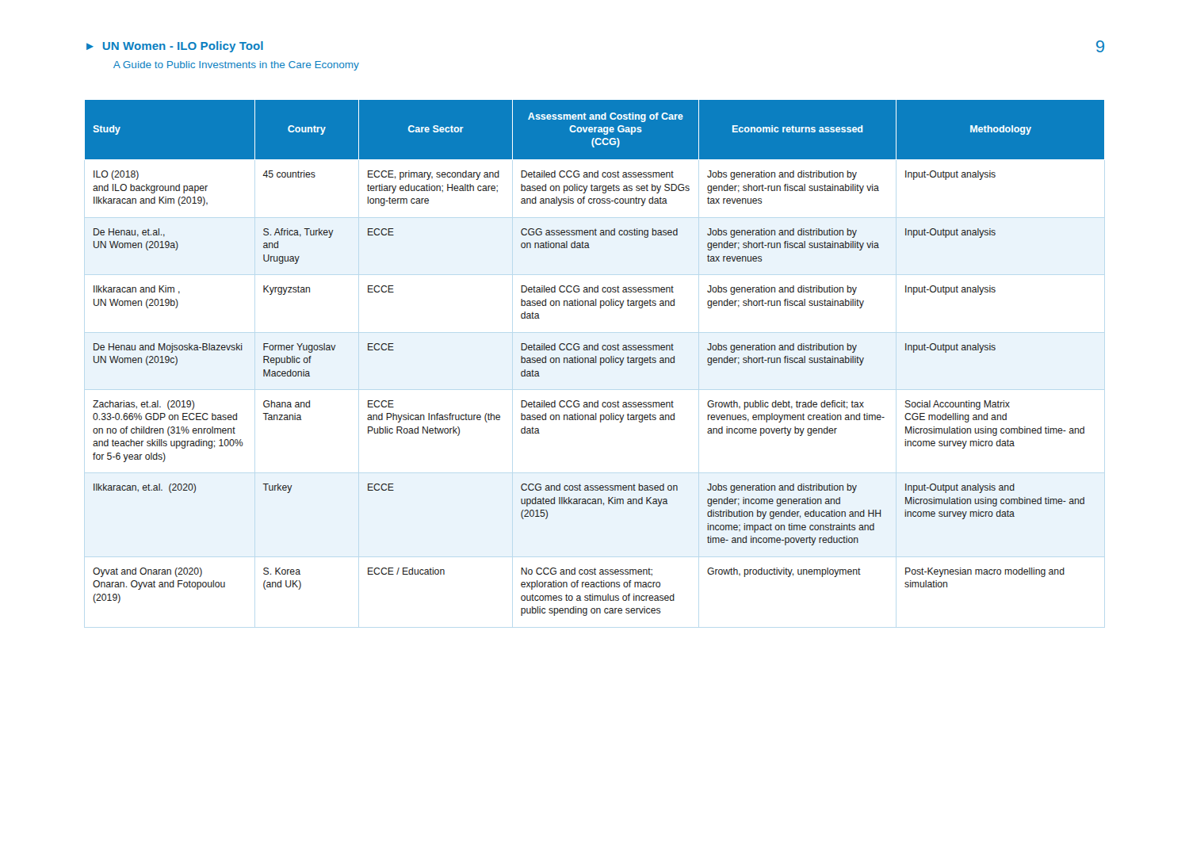►
UN Women - ILO Policy Tool
A Guide to Public Investments in the Care Economy
9
| Study | Country | Care Sector | Assessment and Costing of Care Coverage Gaps (CCG) | Economic returns assessed | Methodology |
| --- | --- | --- | --- | --- | --- |
| ILO (2018) and ILO background paper Ilkkaracan and Kim (2019), | 45 countries | ECCE, primary, secondary and tertiary education; Health care; long-term care | Detailed CCG and cost assessment based on policy targets as set by SDGs and analysis of cross-country data | Jobs generation and distribution by gender; short-run fiscal sustainability via tax revenues | Input-Output analysis |
| De Henau, et.al., UN Women (2019a) | S. Africa, Turkey and Uruguay | ECCE | CGG assessment and costing based on national data | Jobs generation and distribution by gender; short-run fiscal sustainability via tax revenues | Input-Output analysis |
| Ilkkaracan and Kim , UN Women (2019b) | Kyrgyzstan | ECCE | Detailed CCG and cost assessment based on national policy targets and data | Jobs generation and distribution by gender; short-run fiscal sustainability | Input-Output analysis |
| De Henau and Mojsoska-Blazevski UN Women (2019c) | Former Yugoslav Republic of Macedonia | ECCE | Detailed CCG and cost assessment based on national policy targets and data | Jobs generation and distribution by gender; short-run fiscal sustainability | Input-Output analysis |
| Zacharias, et.al. (2019) 0.33-0.66% GDP on ECEC based on no of children (31% enrolment and teacher skills upgrading; 100% for 5-6 year olds) | Ghana and Tanzania | ECCE and Physican Infasfructure (the Public Road Network) | Detailed CCG and cost assessment based on national policy targets and data | Growth, public debt, trade deficit; tax revenues, employment creation and time- and income poverty by gender | Social Accounting Matrix CGE modelling and and Microsimulation using combined time- and income survey micro data |
| Ilkkaracan, et.al. (2020) | Turkey | ECCE | CCG and cost assessment based on updated Ilkkaracan, Kim and Kaya (2015) | Jobs generation and distribution by gender; income generation and distribution by gender, education and HH income; impact on time constraints and time- and income-poverty reduction | Input-Output analysis and Microsimulation using combined time- and income survey micro data |
| Oyvat and Onaran (2020) Onaran. Oyvat and Fotopoulou (2019) | S. Korea (and UK) | ECCE / Education | No CCG and cost assessment; exploration of reactions of macro outcomes to a stimulus of increased public spending on care services | Growth, productivity, unemployment | Post-Keynesian macro modelling and simulation |